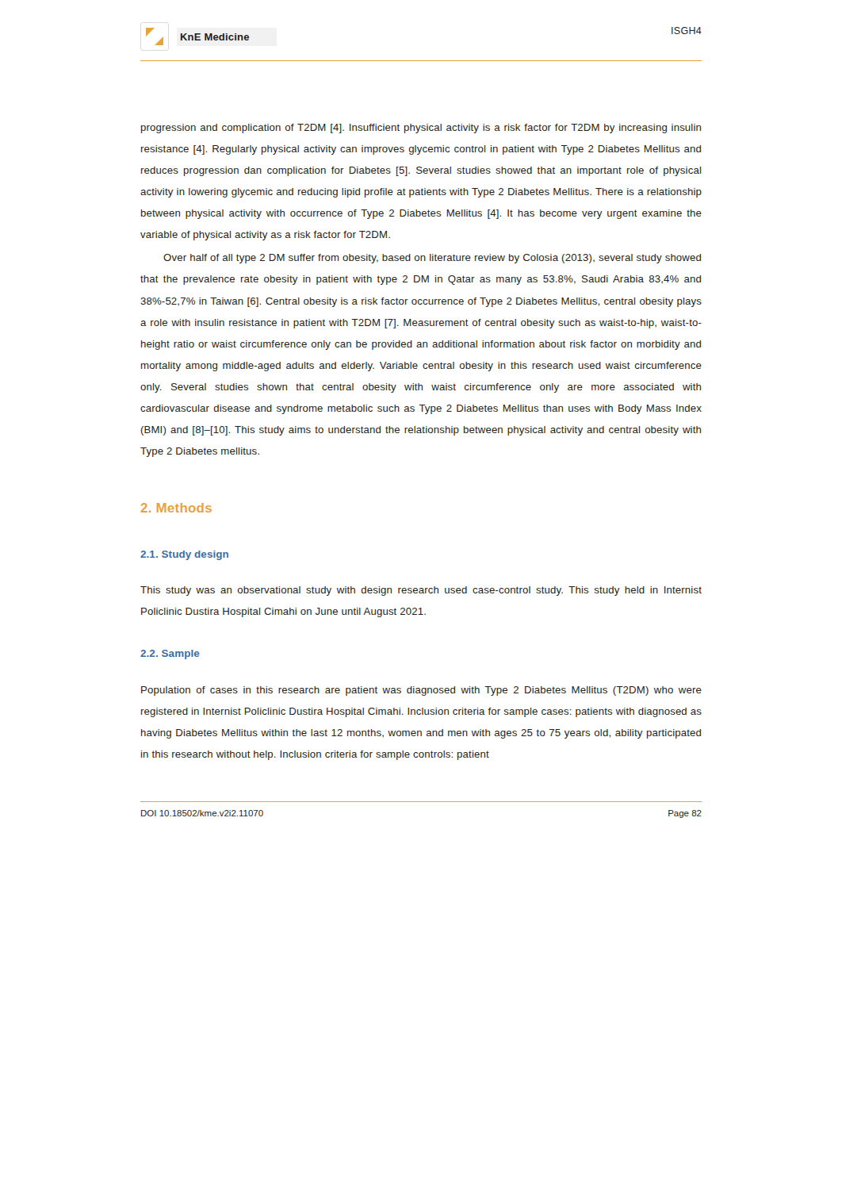KnE Medicine
ISGH4
progression and complication of T2DM [4]. Insufficient physical activity is a risk factor for T2DM by increasing insulin resistance [4]. Regularly physical activity can improves glycemic control in patient with Type 2 Diabetes Mellitus and reduces progression dan complication for Diabetes [5]. Several studies showed that an important role of physical activity in lowering glycemic and reducing lipid profile at patients with Type 2 Diabetes Mellitus. There is a relationship between physical activity with occurrence of Type 2 Diabetes Mellitus [4]. It has become very urgent examine the variable of physical activity as a risk factor for T2DM.
Over half of all type 2 DM suffer from obesity, based on literature review by Colosia (2013), several study showed that the prevalence rate obesity in patient with type 2 DM in Qatar as many as 53.8%, Saudi Arabia 83,4% and 38%-52,7% in Taiwan [6]. Central obesity is a risk factor occurrence of Type 2 Diabetes Mellitus, central obesity plays a role with insulin resistance in patient with T2DM [7]. Measurement of central obesity such as waist-to-hip, waist-to-height ratio or waist circumference only can be provided an additional information about risk factor on morbidity and mortality among middle-aged adults and elderly. Variable central obesity in this research used waist circumference only. Several studies shown that central obesity with waist circumference only are more associated with cardiovascular disease and syndrome metabolic such as Type 2 Diabetes Mellitus than uses with Body Mass Index (BMI) and [8]–[10]. This study aims to understand the relationship between physical activity and central obesity with Type 2 Diabetes mellitus.
2. Methods
2.1. Study design
This study was an observational study with design research used case-control study. This study held in Internist Policlinic Dustira Hospital Cimahi on June until August 2021.
2.2. Sample
Population of cases in this research are patient was diagnosed with Type 2 Diabetes Mellitus (T2DM) who were registered in Internist Policlinic Dustira Hospital Cimahi. Inclusion criteria for sample cases: patients with diagnosed as having Diabetes Mellitus within the last 12 months, women and men with ages 25 to 75 years old, ability participated in this research without help. Inclusion criteria for sample controls: patient
DOI 10.18502/kme.v2i2.11070
Page 82